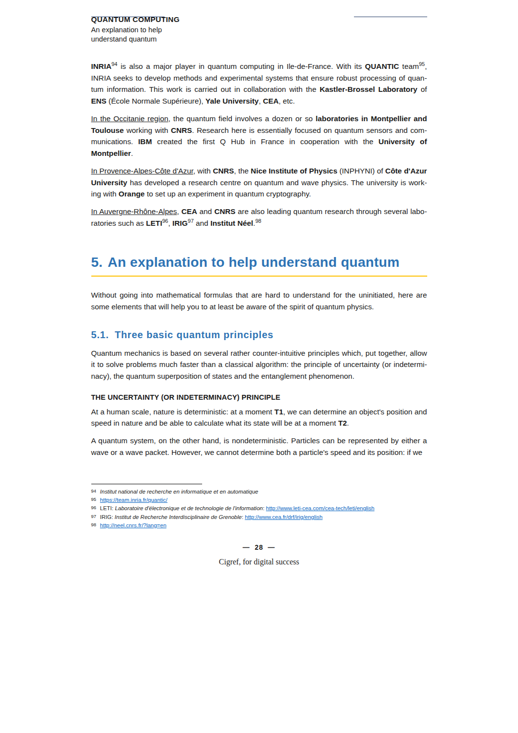QUANTUM COMPUTING
An explanation to help
understand quantum
INRIA94 is also a major player in quantum computing in Ile-de-France. With its QUANTIC team95, INRIA seeks to develop methods and experimental systems that ensure robust processing of quantum information. This work is carried out in collaboration with the Kastler-Brossel Laboratory of ENS (École Normale Supérieure), Yale University, CEA, etc.
In the Occitanie region, the quantum field involves a dozen or so laboratories in Montpellier and Toulouse working with CNRS. Research here is essentially focused on quantum sensors and communications. IBM created the first Q Hub in France in cooperation with the University of Montpellier.
In Provence-Alpes-Côte d'Azur, with CNRS, the Nice Institute of Physics (INPHYNI) of Côte d'Azur University has developed a research centre on quantum and wave physics. The university is working with Orange to set up an experiment in quantum cryptography.
In Auvergne-Rhône-Alpes, CEA and CNRS are also leading quantum research through several laboratories such as LETI96, IRIG97 and Institut Néel.98
5. An explanation to help understand quantum
Without going into mathematical formulas that are hard to understand for the uninitiated, here are some elements that will help you to at least be aware of the spirit of quantum physics.
5.1. Three basic quantum principles
Quantum mechanics is based on several rather counter-intuitive principles which, put together, allow it to solve problems much faster than a classical algorithm: the principle of uncertainty (or indeterminacy), the quantum superposition of states and the entanglement phenomenon.
THE UNCERTAINTY (OR INDETERMINACY) PRINCIPLE
At a human scale, nature is deterministic: at a moment T1, we can determine an object's position and speed in nature and be able to calculate what its state will be at a moment T2.
A quantum system, on the other hand, is nondeterministic. Particles can be represented by either a wave or a wave packet. However, we cannot determine both a particle's speed and its position: if we
94 Institut national de recherche en informatique et en automatique
95 https://team.inria.fr/quantic/
96 LETI: Laboratoire d'électronique et de technologie de l'information: http://www.leti-cea.com/cea-tech/leti/english
97 IRIG: Institut de Recherche Interdisciplinaire de Grenoble: http://www.cea.fr/drf/irig/english
98 http://neel.cnrs.fr/?lang=en
— 28 —
Cigref, for digital success